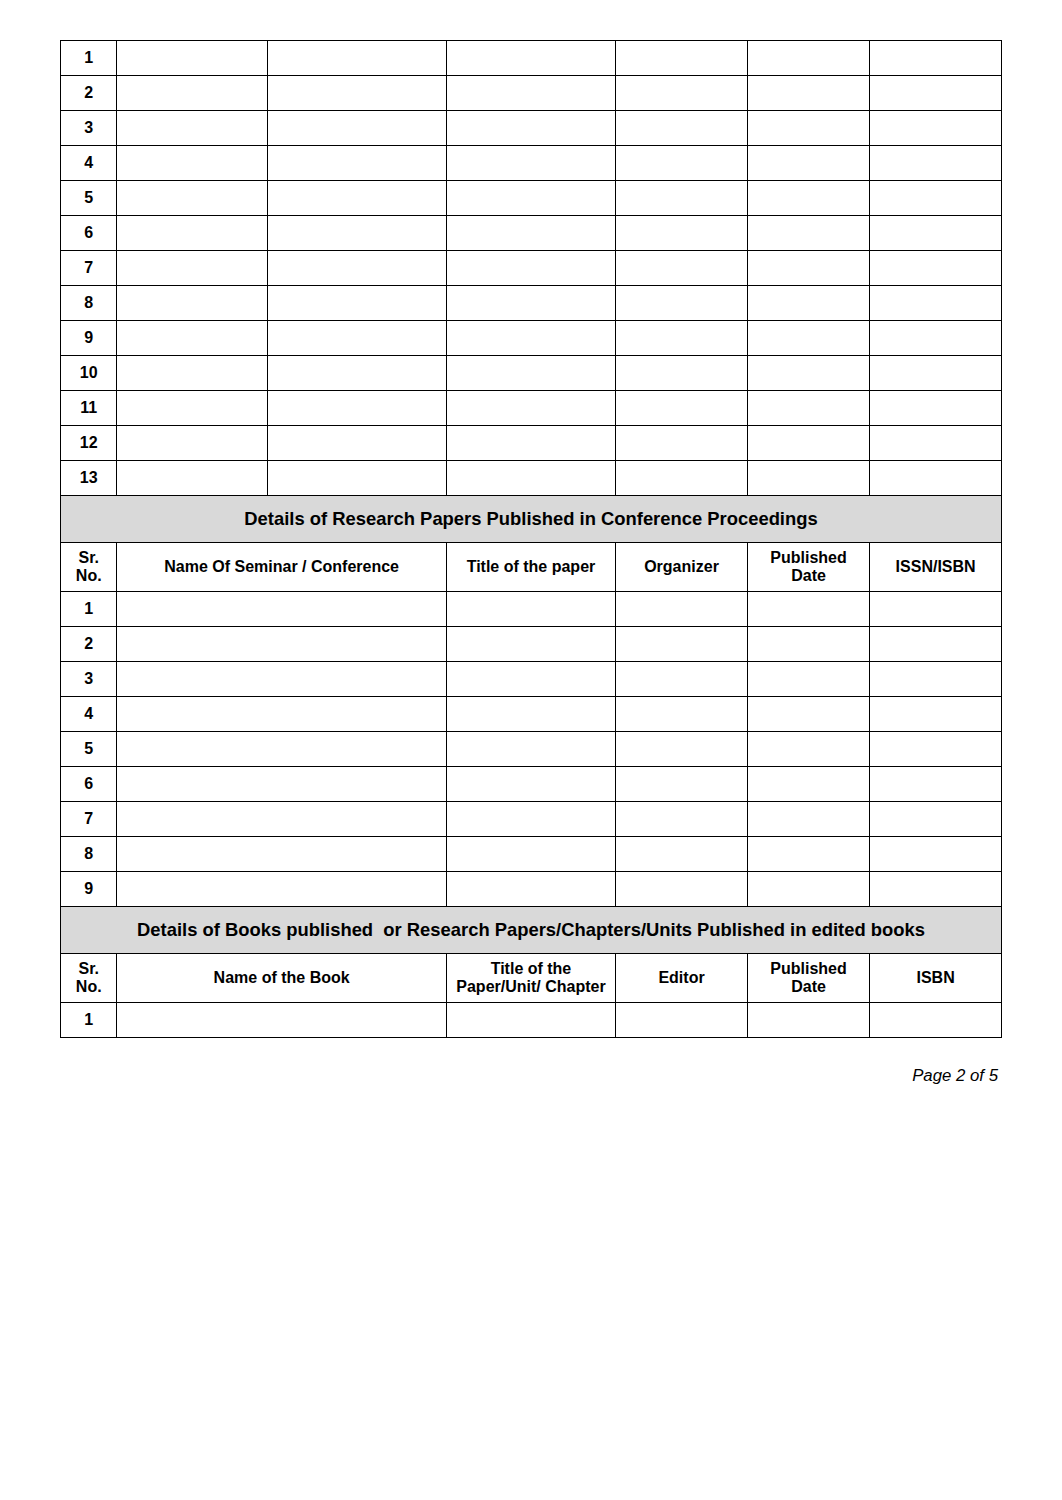| 1 | | | | | | |
| 2 | | | | | | |
| 3 | | | | | | |
| 4 | | | | | | |
| 5 | | | | | | |
| 6 | | | | | | |
| 7 | | | | | | |
| 8 | | | | | | |
| 9 | | | | | | |
| 10 | | | | | | |
| 11 | | | | | | |
| 12 | | | | | | |
| 13 | | | | | | |
| Details of Research Papers Published in Conference Proceedings |
| Sr. No. | Name Of Seminar / Conference | Title of the paper | Organizer | Published Date | ISSN/ISBN |
| 1 | | | | | |
| 2 | | | | | |
| 3 | | | | | |
| 4 | | | | | |
| 5 | | | | | |
| 6 | | | | | |
| 7 | | | | | |
| 8 | | | | | |
| 9 | | | | | |
| Details of Books published or Research Papers/Chapters/Units Published in edited books |
| Sr. No. | Name of the Book | Title of the Paper/Unit/ Chapter | Editor | Published Date | ISBN |
| 1 | | | | | |
Page 2 of 5